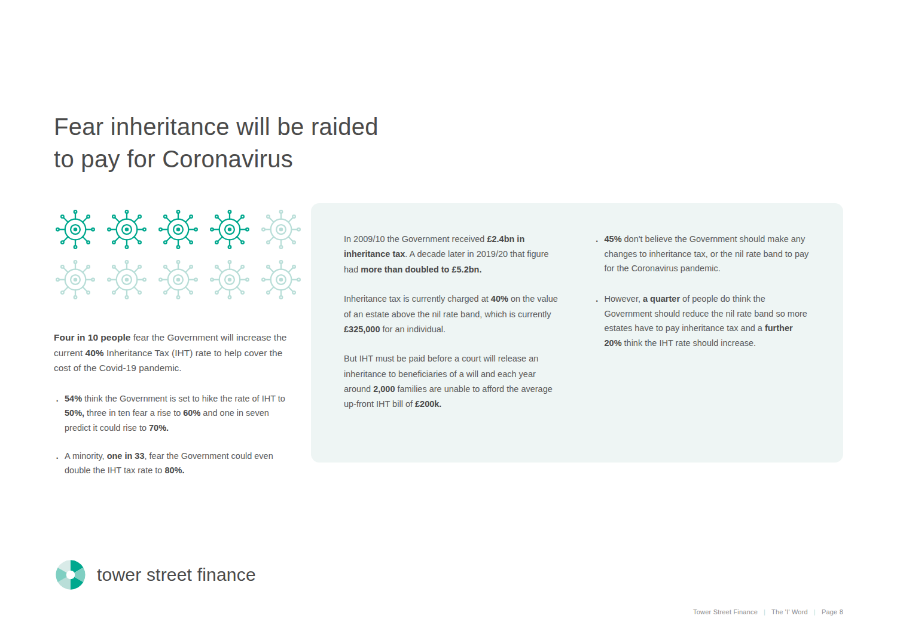Fear inheritance will be raided
to pay for Coronavirus
Four in 10 people fear the Government will increase the current 40% Inheritance Tax (IHT) rate to help cover the cost of the Covid-19 pandemic.
54% think the Government is set to hike the rate of IHT to 50%, three in ten fear a rise to 60% and one in seven predict it could rise to 70%.
A minority, one in 33, fear the Government could even double the IHT tax rate to 80%.
In 2009/10 the Government received £2.4bn in inheritance tax. A decade later in 2019/20 that figure had more than doubled to £5.2bn.
Inheritance tax is currently charged at 40% on the value of an estate above the nil rate band, which is currently £325,000 for an individual.
But IHT must be paid before a court will release an inheritance to beneficiaries of a will and each year around 2,000 families are unable to afford the average up-front IHT bill of £200k.
45% don't believe the Government should make any changes to inheritance tax, or the nil rate band to pay for the Coronavirus pandemic.
However, a quarter of people do think the Government should reduce the nil rate band so more estates have to pay inheritance tax and a further 20% think the IHT rate should increase.
tower street finance
Tower Street Finance | The 'I' Word | Page 8